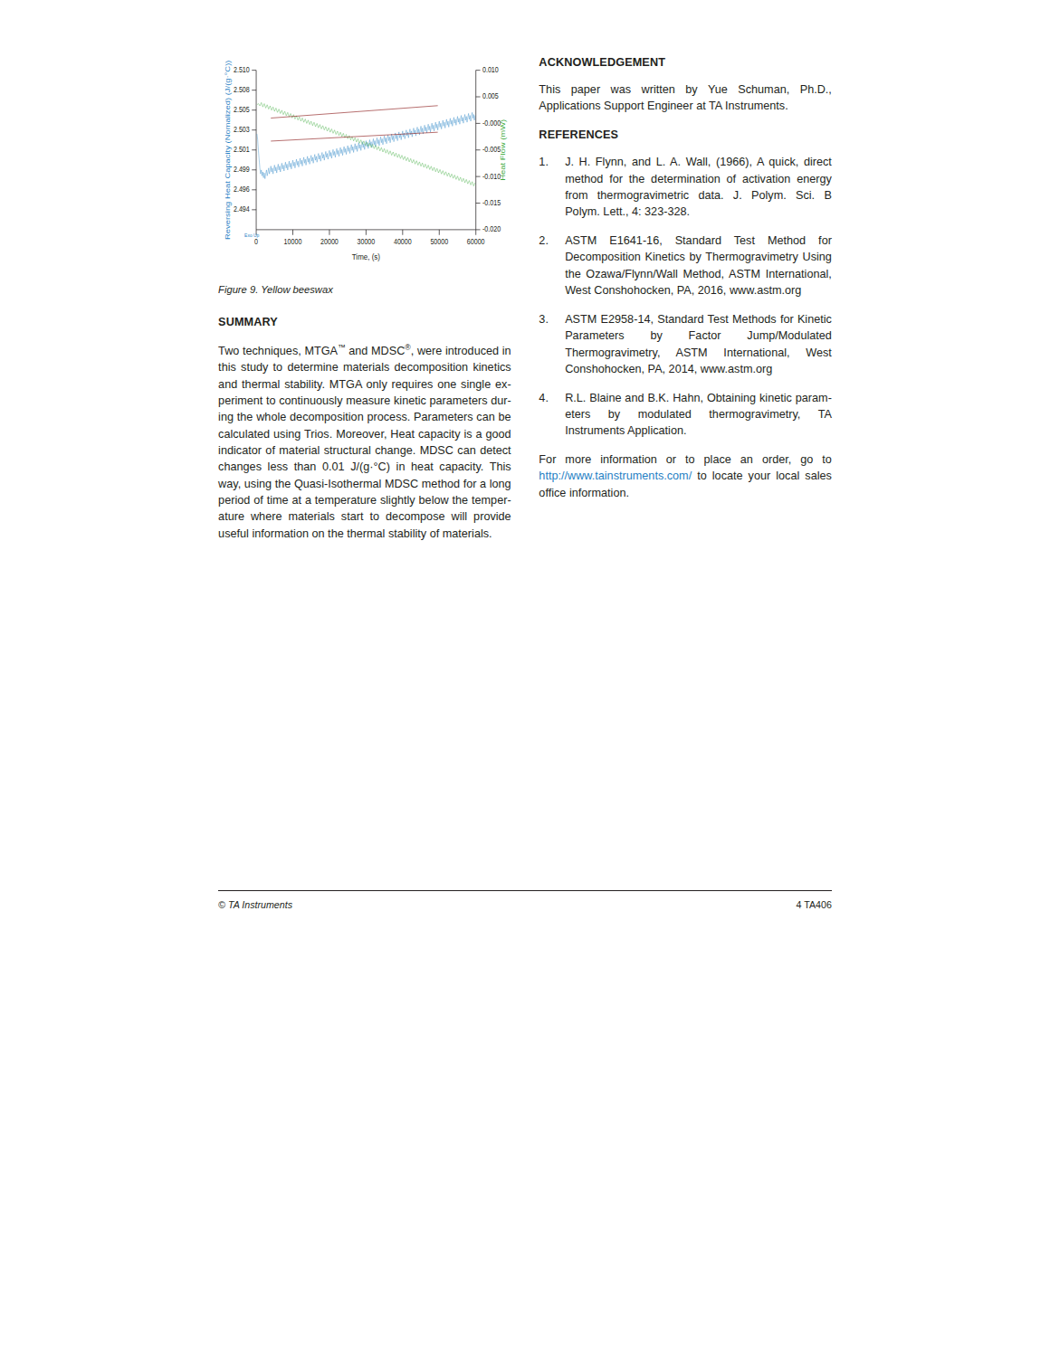2.510 2.508 2.505 2.503 2.501 2.499 2.496 2.494 0.010 0.005 -0.000 -0.005 -0.010 -0.015 -0.020 0 10000 20000 30000 40000 50000 60000 Exo Up Reversing Heat Capacity (Nomalized) (J/(g·°C)) Heat Flow (mW) Time, (s)
Figure 9. Yellow beeswax
SUMMARY
Two techniques, MTGA™ and MDSC®, were introduced in this study to determine materials decomposition kinetics and thermal stability. MTGA only requires one single experiment to continuously measure kinetic parameters during the whole decomposition process. Parameters can be calculated using Trios. Moreover, Heat capacity is a good indicator of material structural change. MDSC can detect changes less than 0.01 J/(g·°C) in heat capacity. This way, using the Quasi-Isothermal MDSC method for a long period of time at a temperature slightly below the temperature where materials start to decompose will provide useful information on the thermal stability of materials.
ACKNOWLEDGEMENT
This paper was written by Yue Schuman, Ph.D., Applications Support Engineer at TA Instruments.
REFERENCES
J. H. Flynn, and L. A. Wall, (1966), A quick, direct method for the determination of activation energy from thermogravimetric data. J. Polym. Sci. B Polym. Lett., 4: 323-328.
ASTM E1641-16, Standard Test Method for Decomposition Kinetics by Thermogravimetry Using the Ozawa/Flynn/Wall Method, ASTM International, West Conshohocken, PA, 2016, www.astm.org
ASTM E2958-14, Standard Test Methods for Kinetic Parameters by Factor Jump/Modulated Thermogravimetry, ASTM International, West Conshohocken, PA, 2014, www.astm.org
R.L. Blaine and B.K. Hahn, Obtaining kinetic parameters by modulated thermogravimetry, TA Instruments Application.
For more information or to place an order, go to http://www.tainstruments.com/ to locate your local sales office information.
© TA Instruments
4 TA406